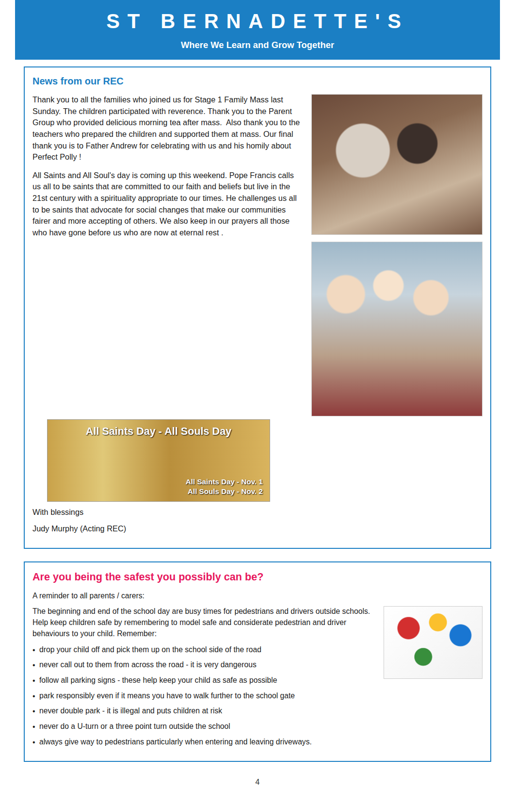St Bernadette's
Where We Learn and Grow Together
News from our REC
Thank you to all the families who joined us for Stage 1 Family Mass last Sunday. The children participated with reverence. Thank you to the Parent Group who provided delicious morning tea after mass. Also thank you to the teachers who prepared the children and supported them at mass. Our final thank you is to Father Andrew for celebrating with us and his homily about Perfect Polly !
All Saints and All Soul's day is coming up this weekend. Pope Francis calls us all to be saints that are committed to our faith and beliefs but live in the 21st century with a spirituality appropriate to our times. He challenges us all to be saints that advocate for social changes that make our communities fairer and more accepting of others. We also keep in our prayers all those who have gone before us who are now at eternal rest .
All Saints Day - All Souls Day
All Saints Day - Nov. 1
All Souls Day - Nov. 2
With blessings
Judy Murphy (Acting REC)
Are you being the safest you possibly can be?
A reminder to all parents / carers:
The beginning and end of the school day are busy times for pedestrians and drivers outside schools. Help keep children safe by remembering to model safe and considerate pedestrian and driver behaviours to your child. Remember:
drop your child off and pick them up on the school side of the road
never call out to them from across the road - it is very dangerous
follow all parking signs - these help keep your child as safe as possible
park responsibly even if it means you have to walk further to the school gate
never double park - it is illegal and puts children at risk
never do a U-turn or a three point turn outside the school
always give way to pedestrians particularly when entering and leaving driveways.
4